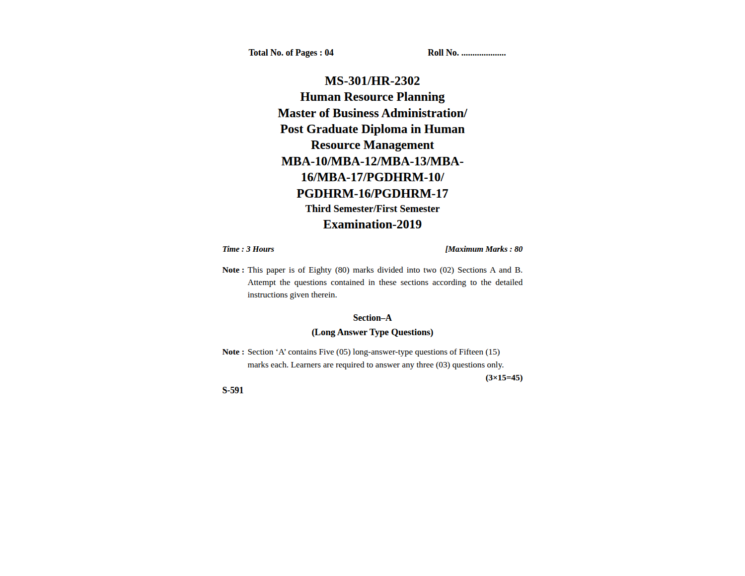Total No. of Pages : 04 Roll No. ....................
MS-301/HR-2302
Human Resource Planning
Master of Business Administration/
Post Graduate Diploma in Human
Resource Management
MBA-10/MBA-12/MBA-13/MBA-
16/MBA-17/PGDHRM-10/
PGDHRM-16/PGDHRM-17
Third Semester/First Semester
Examination-2019
Time : 3 Hours [Maximum Marks : 80
Note : This paper is of Eighty (80) marks divided into two (02) Sections A and B. Attempt the questions contained in these sections according to the detailed instructions given therein.
Section–A
(Long Answer Type Questions)
Note : Section ‘A’ contains Five (05) long-answer-type questions of Fifteen (15) marks each. Learners are required to answer any three (03) questions only. (3×15=45)
S-591